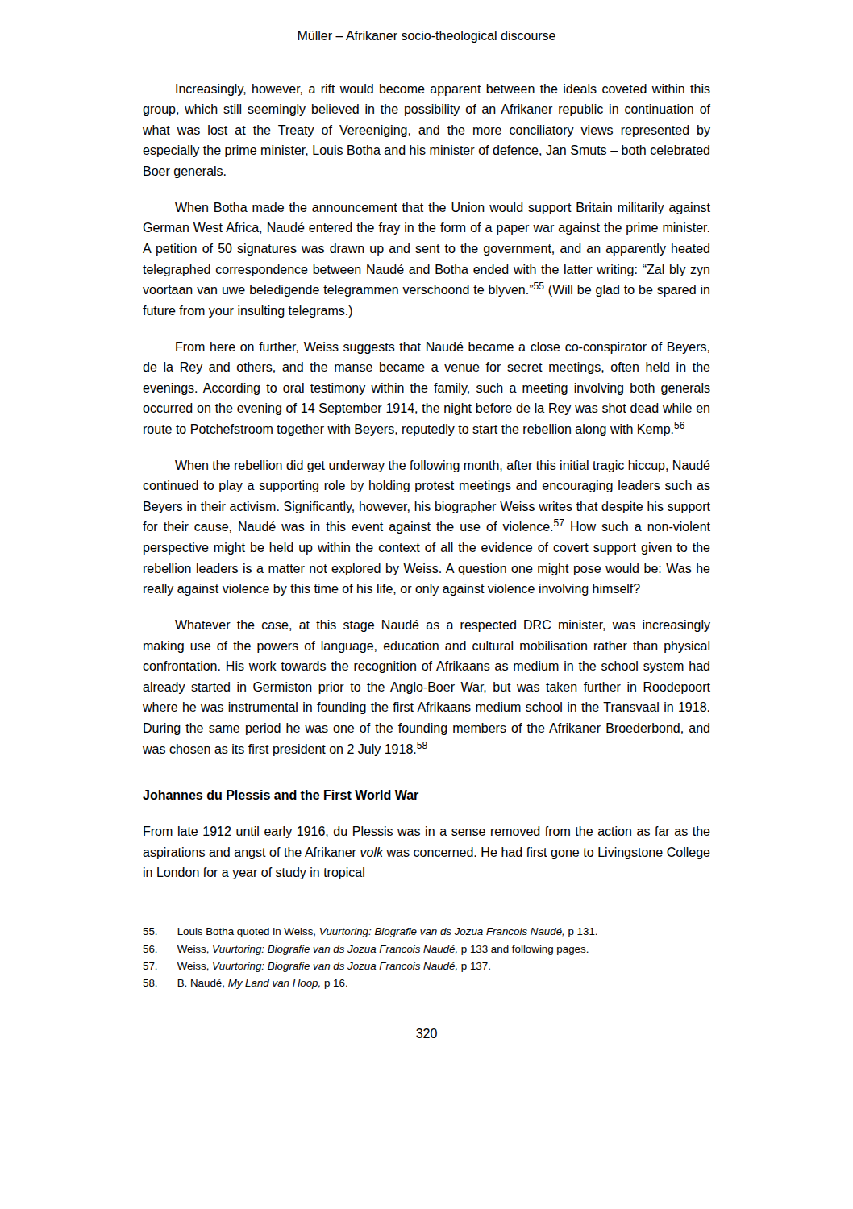Müller – Afrikaner socio-theological discourse
Increasingly, however, a rift would become apparent between the ideals coveted within this group, which still seemingly believed in the possibility of an Afrikaner republic in continuation of what was lost at the Treaty of Vereeniging, and the more conciliatory views represented by especially the prime minister, Louis Botha and his minister of defence, Jan Smuts – both celebrated Boer generals.
When Botha made the announcement that the Union would support Britain militarily against German West Africa, Naudé entered the fray in the form of a paper war against the prime minister. A petition of 50 signatures was drawn up and sent to the government, and an apparently heated telegraphed correspondence between Naudé and Botha ended with the latter writing: “Zal bly zyn voortaan van uwe beledigende telegrammen verschoond te blyven.”55 (Will be glad to be spared in future from your insulting telegrams.)
From here on further, Weiss suggests that Naudé became a close co-conspirator of Beyers, de la Rey and others, and the manse became a venue for secret meetings, often held in the evenings. According to oral testimony within the family, such a meeting involving both generals occurred on the evening of 14 September 1914, the night before de la Rey was shot dead while en route to Potchefstroom together with Beyers, reputedly to start the rebellion along with Kemp.56
When the rebellion did get underway the following month, after this initial tragic hiccup, Naudé continued to play a supporting role by holding protest meetings and encouraging leaders such as Beyers in their activism. Significantly, however, his biographer Weiss writes that despite his support for their cause, Naudé was in this event against the use of violence.57 How such a non-violent perspective might be held up within the context of all the evidence of covert support given to the rebellion leaders is a matter not explored by Weiss. A question one might pose would be: Was he really against violence by this time of his life, or only against violence involving himself?
Whatever the case, at this stage Naudé as a respected DRC minister, was increasingly making use of the powers of language, education and cultural mobilisation rather than physical confrontation. His work towards the recognition of Afrikaans as medium in the school system had already started in Germiston prior to the Anglo-Boer War, but was taken further in Roodepoort where he was instrumental in founding the first Afrikaans medium school in the Transvaal in 1918. During the same period he was one of the founding members of the Afrikaner Broederbond, and was chosen as its first president on 2 July 1918.58
Johannes du Plessis and the First World War
From late 1912 until early 1916, du Plessis was in a sense removed from the action as far as the aspirations and angst of the Afrikaner volk was concerned. He had first gone to Livingstone College in London for a year of study in tropical
55. Louis Botha quoted in Weiss, Vuurtoring: Biografie van ds Jozua Francois Naudé, p 131.
56. Weiss, Vuurtoring: Biografie van ds Jozua Francois Naudé, p 133 and following pages.
57. Weiss, Vuurtoring: Biografie van ds Jozua Francois Naudé, p 137.
58. B. Naudé, My Land van Hoop, p 16.
320